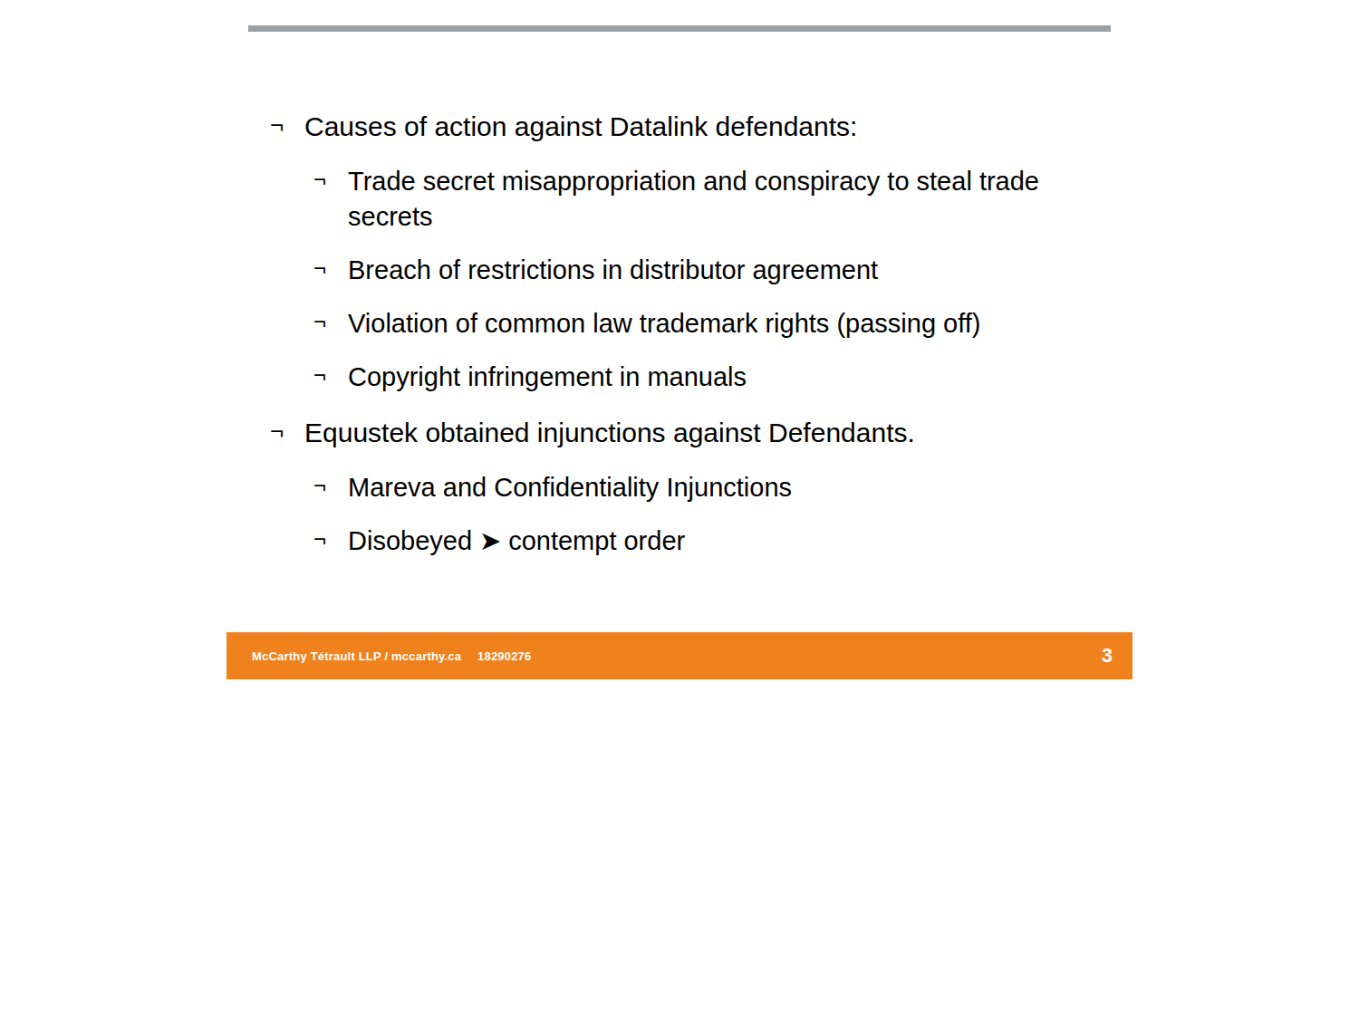Causes of action against Datalink defendants:
Trade secret misappropriation and conspiracy to steal trade secrets
Breach of restrictions in distributor agreement
Violation of common law trademark rights (passing off)
Copyright infringement in manuals
Equustek obtained injunctions against Defendants.
Mareva and Confidentiality Injunctions
Disobeyed ➤ contempt order
McCarthy Tétrault LLP / mccarthy.ca 18290276
3